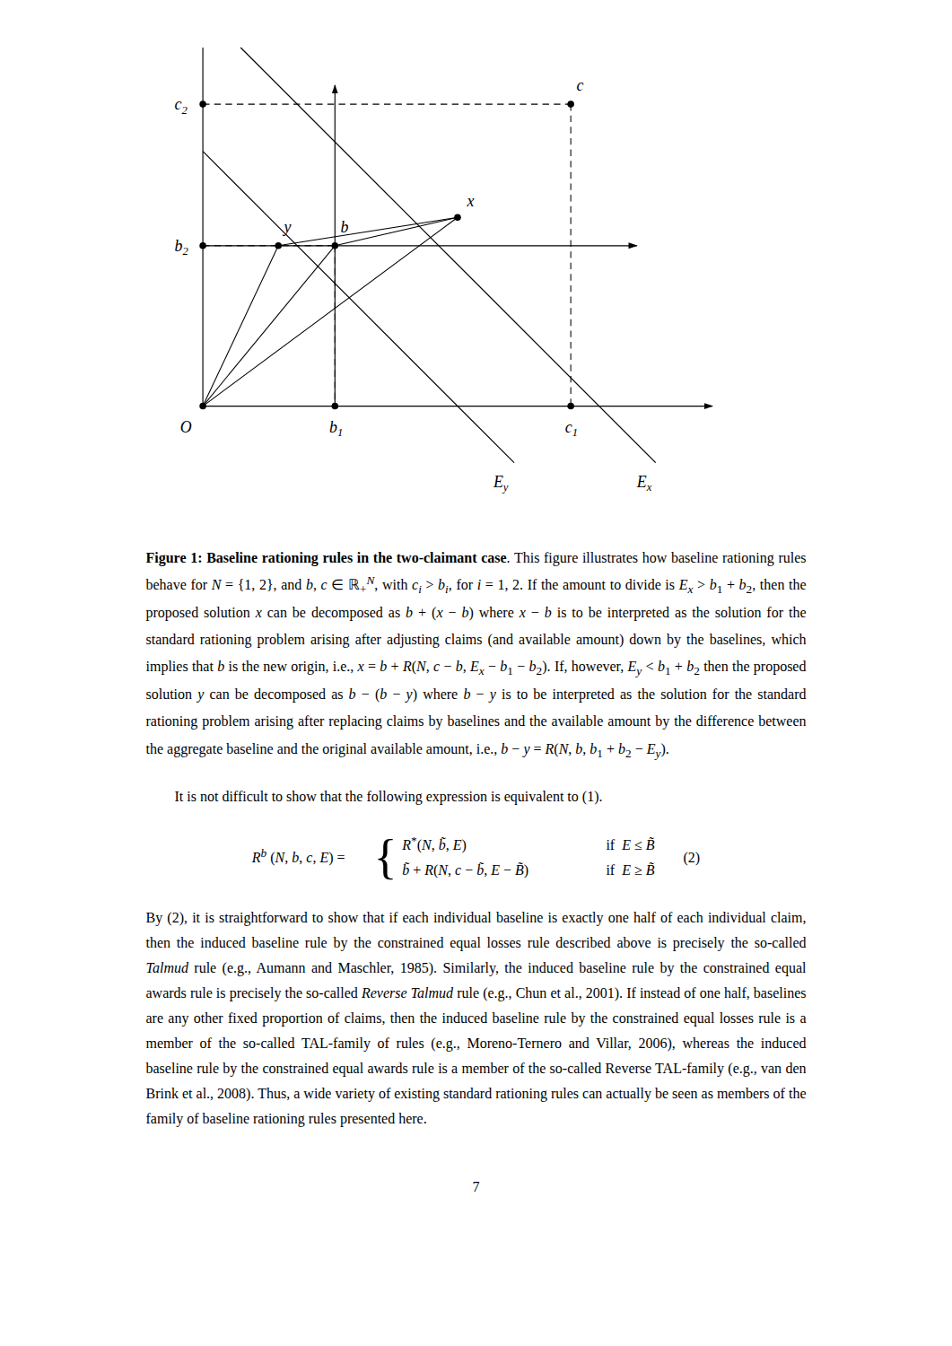c2 b2 O b1 c1 c x b y Ey Ex
Figure 1: Baseline rationing rules in the two-claimant case. This figure illustrates how baseline rationing rules behave for N = {1, 2}, and b, c ∈ ℝ+N, with ci > bi, for i = 1, 2. If the amount to divide is Ex > b1 + b2, then the proposed solution x can be decomposed as b + (x − b) where x − b is to be interpreted as the solution for the standard rationing problem arising after adjusting claims (and available amount) down by the baselines, which implies that b is the new origin, i.e., x = b + R(N, c − b, Ex − b1 − b2). If, however, Ey < b1 + b2 then the proposed solution y can be decomposed as b − (b − y) where b − y is to be interpreted as the solution for the standard rationing problem arising after replacing claims by baselines and the available amount by the difference between the aggregate baseline and the original available amount, i.e., b − y = R(N, b, b1 + b2 − Ey).
It is not difficult to show that the following expression is equivalent to (1).
Rb (N, b, c, E) =
{ R*(N, b̃, E) if E ≤ B̃ b̃ + R(N, c − b̃, E − B̃) if E ≥ B̃
(2)
By (2), it is straightforward to show that if each individual baseline is exactly one half of each individual claim, then the induced baseline rule by the constrained equal losses rule described above is precisely the so-called Talmud rule (e.g., Aumann and Maschler, 1985). Similarly, the induced baseline rule by the constrained equal awards rule is precisely the so-called Reverse Talmud rule (e.g., Chun et al., 2001). If instead of one half, baselines are any other fixed proportion of claims, then the induced baseline rule by the constrained equal losses rule is a member of the so-called TAL-family of rules (e.g., Moreno-Ternero and Villar, 2006), whereas the induced baseline rule by the constrained equal awards rule is a member of the so-called Reverse TAL-family (e.g., van den Brink et al., 2008). Thus, a wide variety of existing standard rationing rules can actually be seen as members of the family of baseline rationing rules presented here.
7